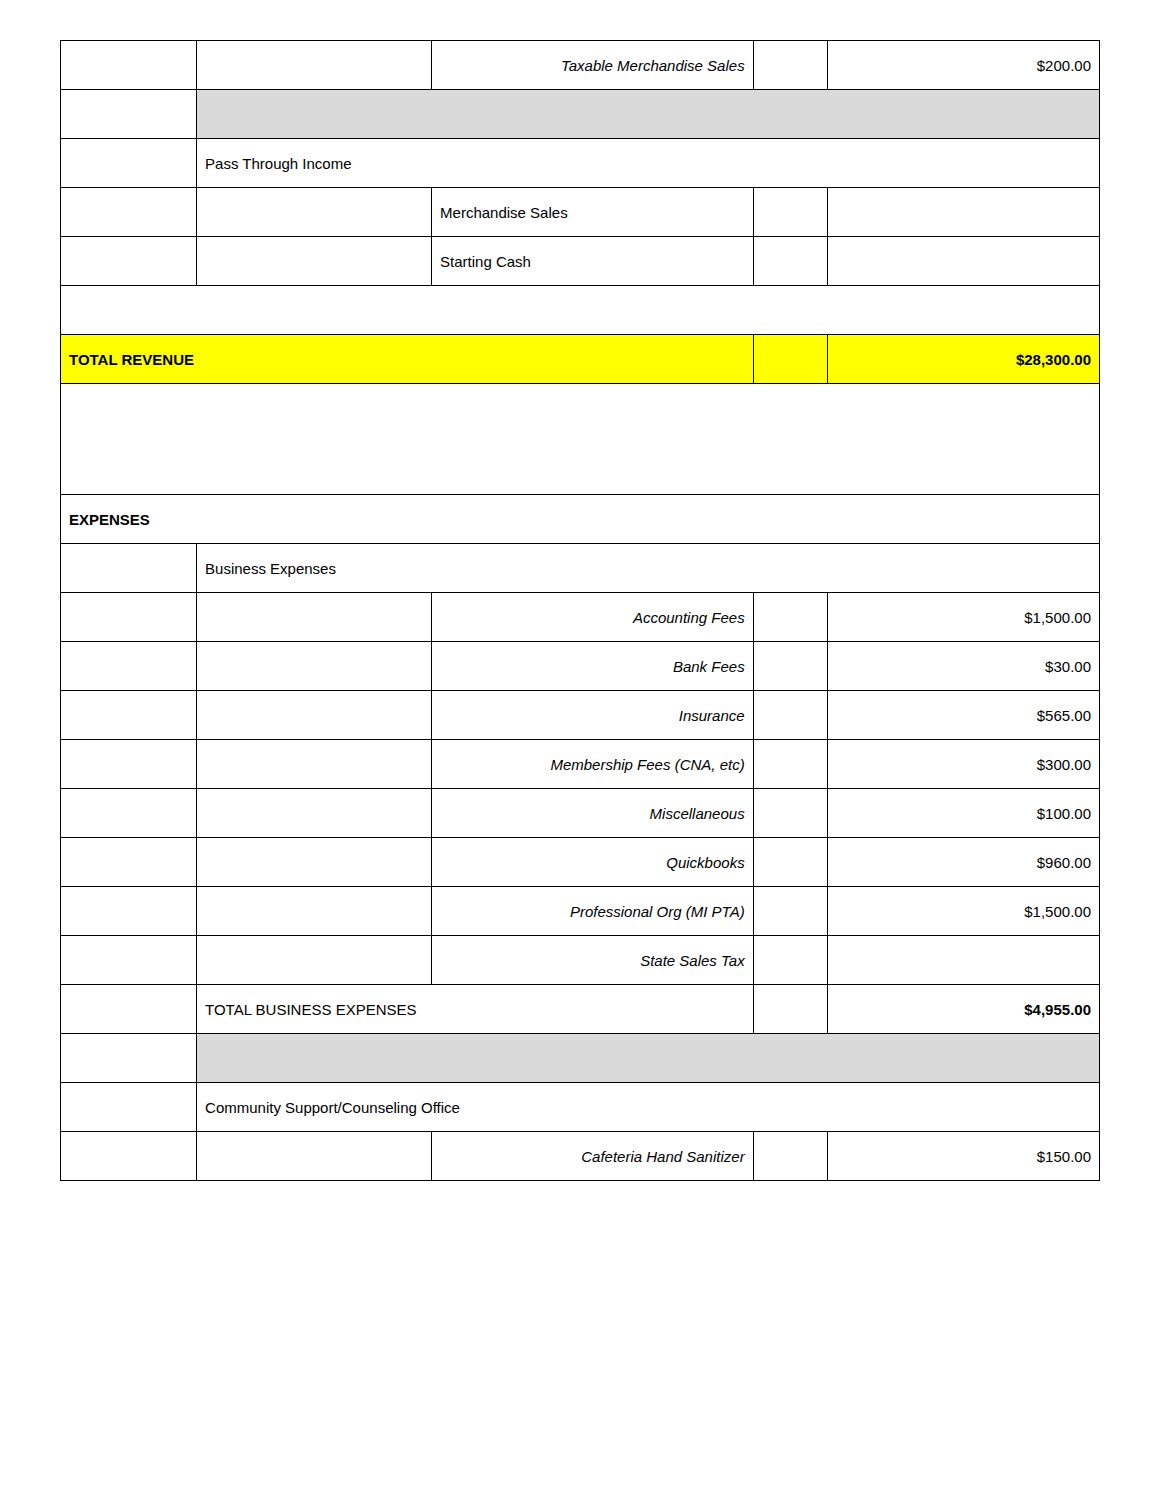| | | Taxable Merchandise Sales | | $200.00 |
| | Pass Through Income |
| | | Merchandise Sales | | |
| | | Starting Cash | | |
| TOTAL REVENUE | | $28,300.00 |
| EXPENSES |
| | Business Expenses |
| | | Accounting Fees | | $1,500.00 |
| | | Bank Fees | | $30.00 |
| | | Insurance | | $565.00 |
| | | Membership Fees (CNA, etc) | | $300.00 |
| | | Miscellaneous | | $100.00 |
| | | Quickbooks | | $960.00 |
| | | Professional Org (MI PTA) | | $1,500.00 |
| | | State Sales Tax | | |
| | TOTAL BUSINESS EXPENSES | | $4,955.00 |
| | Community Support/Counseling Office |
| | | Cafeteria Hand Sanitizer | | $150.00 |